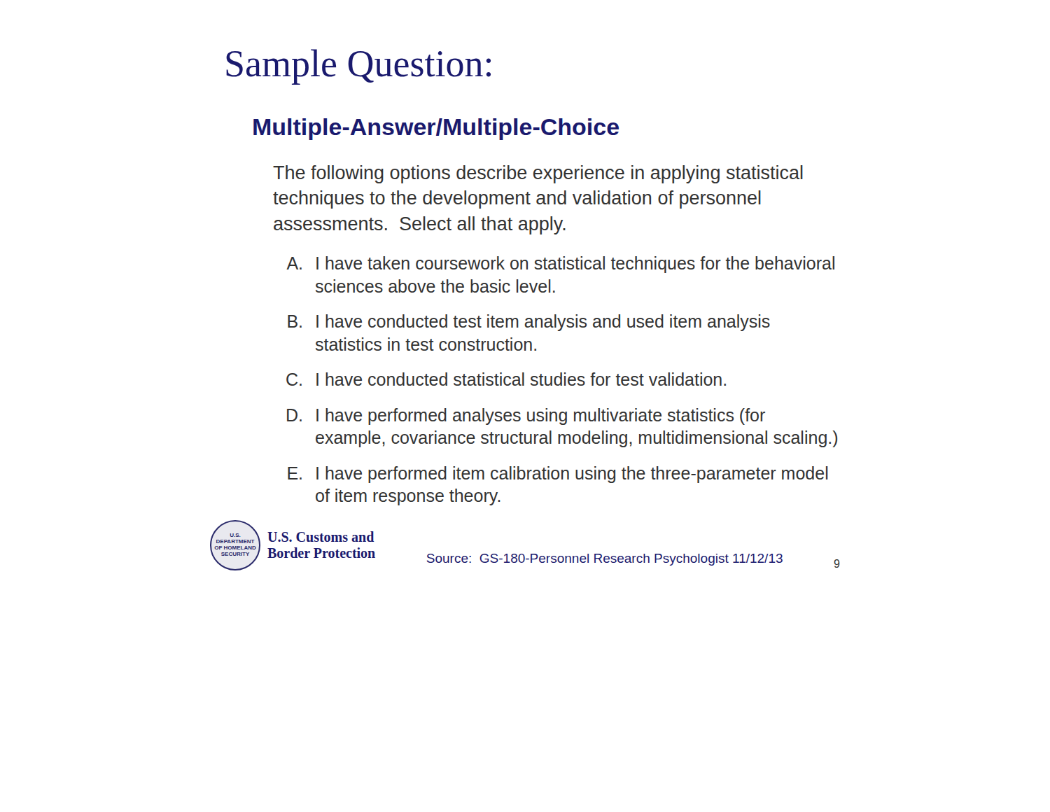Sample Question:
Multiple-Answer/Multiple-Choice
The following options describe experience in applying statistical techniques to the development and validation of personnel assessments. Select all that apply.
I have taken coursework on statistical techniques for the behavioral sciences above the basic level.
I have conducted test item analysis and used item analysis statistics in test construction.
I have conducted statistical studies for test validation.
I have performed analyses using multivariate statistics (for example, covariance structural modeling, multidimensional scaling.)
I have performed item calibration using the three-parameter model of item response theory.
U.S.
DEPARTMENT
OF HOMELAND
SECURITY
U.S. Customs and
Border Protection
Source: GS-180-Personnel Research Psychologist 11/12/13
9